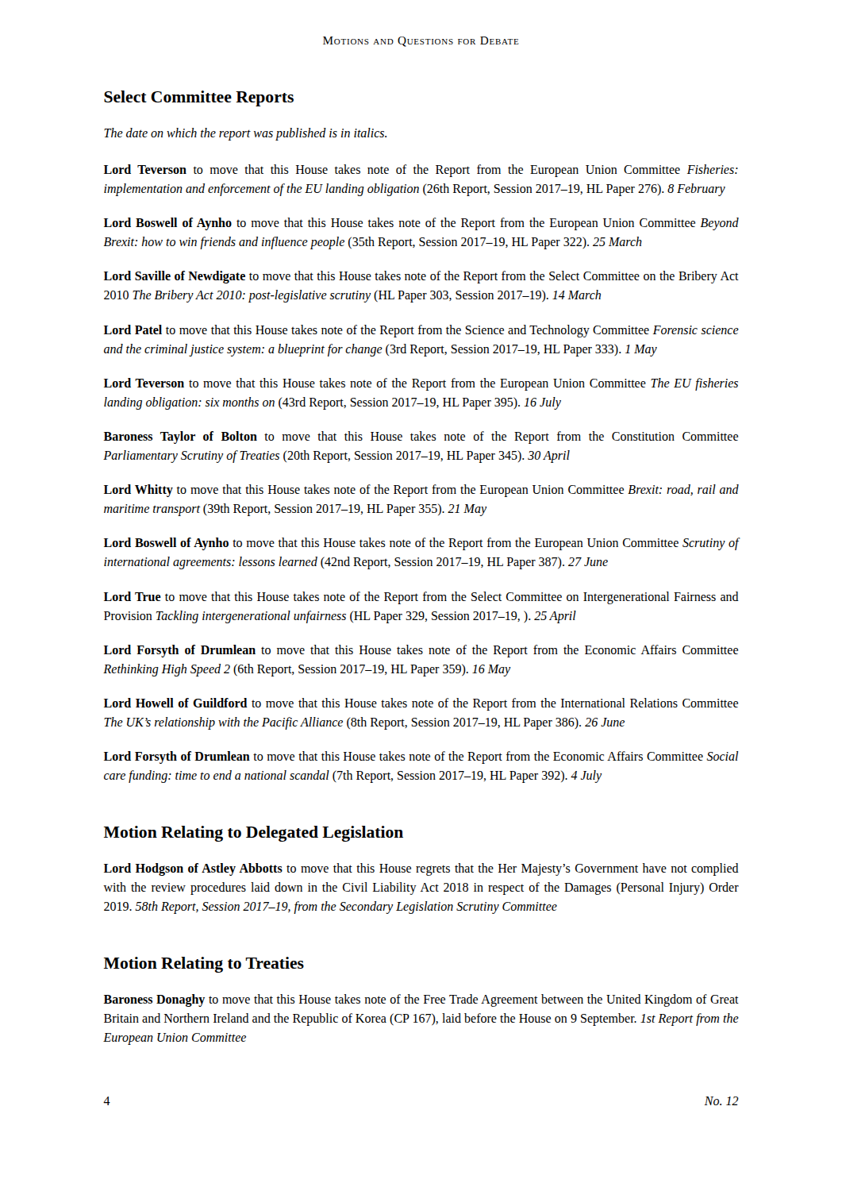Motions and Questions for Debate
Select Committee Reports
The date on which the report was published is in italics.
Lord Teverson to move that this House takes note of the Report from the European Union Committee Fisheries: implementation and enforcement of the EU landing obligation (26th Report, Session 2017–19, HL Paper 276). 8 February
Lord Boswell of Aynho to move that this House takes note of the Report from the European Union Committee Beyond Brexit: how to win friends and influence people (35th Report, Session 2017–19, HL Paper 322). 25 March
Lord Saville of Newdigate to move that this House takes note of the Report from the Select Committee on the Bribery Act 2010 The Bribery Act 2010: post-legislative scrutiny (HL Paper 303, Session 2017–19). 14 March
Lord Patel to move that this House takes note of the Report from the Science and Technology Committee Forensic science and the criminal justice system: a blueprint for change (3rd Report, Session 2017–19, HL Paper 333). 1 May
Lord Teverson to move that this House takes note of the Report from the European Union Committee The EU fisheries landing obligation: six months on (43rd Report, Session 2017–19, HL Paper 395). 16 July
Baroness Taylor of Bolton to move that this House takes note of the Report from the Constitution Committee Parliamentary Scrutiny of Treaties (20th Report, Session 2017–19, HL Paper 345). 30 April
Lord Whitty to move that this House takes note of the Report from the European Union Committee Brexit: road, rail and maritime transport (39th Report, Session 2017–19, HL Paper 355). 21 May
Lord Boswell of Aynho to move that this House takes note of the Report from the European Union Committee Scrutiny of international agreements: lessons learned (42nd Report, Session 2017–19, HL Paper 387). 27 June
Lord True to move that this House takes note of the Report from the Select Committee on Intergenerational Fairness and Provision Tackling intergenerational unfairness (HL Paper 329, Session 2017–19, ). 25 April
Lord Forsyth of Drumlean to move that this House takes note of the Report from the Economic Affairs Committee Rethinking High Speed 2 (6th Report, Session 2017–19, HL Paper 359). 16 May
Lord Howell of Guildford to move that this House takes note of the Report from the International Relations Committee The UK’s relationship with the Pacific Alliance (8th Report, Session 2017–19, HL Paper 386). 26 June
Lord Forsyth of Drumlean to move that this House takes note of the Report from the Economic Affairs Committee Social care funding: time to end a national scandal (7th Report, Session 2017–19, HL Paper 392). 4 July
Motion Relating to Delegated Legislation
Lord Hodgson of Astley Abbotts to move that this House regrets that the Her Majesty’s Government have not complied with the review procedures laid down in the Civil Liability Act 2018 in respect of the Damages (Personal Injury) Order 2019. 58th Report, Session 2017–19, from the Secondary Legislation Scrutiny Committee
Motion Relating to Treaties
Baroness Donaghy to move that this House takes note of the Free Trade Agreement between the United Kingdom of Great Britain and Northern Ireland and the Republic of Korea (CP 167), laid before the House on 9 September. 1st Report from the European Union Committee
4 No. 12